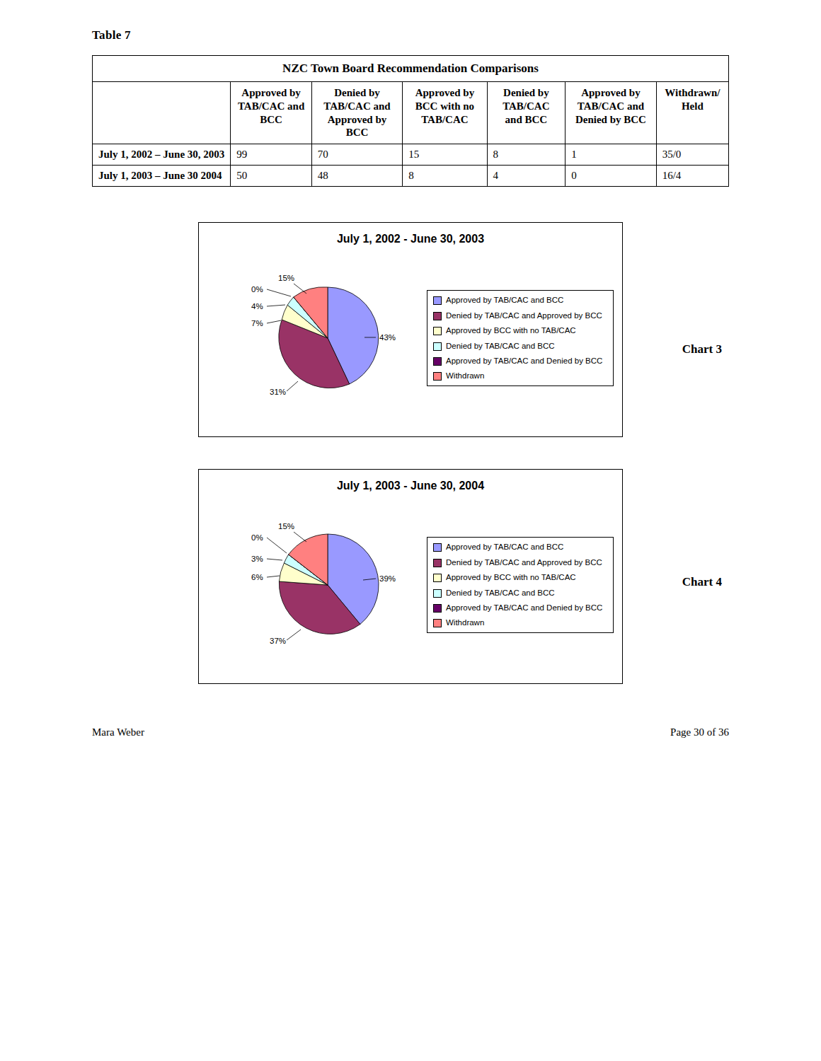Table 7
NZC Town Board Recommendation Comparisons
| | Approved by TAB/CAC and BCC | Denied by TAB/CAC and Approved by BCC | Approved by BCC with no TAB/CAC | Denied by TAB/CAC and BCC | Approved by TAB/CAC and Denied by BCC | Withdrawn/ Held |
| --- | --- | --- | --- | --- | --- | --- |
| July 1, 2002 – June 30, 2003 | 99 | 70 | 15 | 8 | 1 | 35/0 |
| July 1, 2003 – June 30 2004 | 50 | 48 | 8 | 4 | 0 | 16/4 |
July 1, 2002 - June 30, 2003
43% 31% 7% 4% 0% 15%
Approved by TAB/CAC and BCC
Denied by TAB/CAC and Approved by BCC
Approved by BCC with no TAB/CAC
Denied by TAB/CAC and BCC
Approved by TAB/CAC and Denied by BCC
Withdrawn
Chart 3
July 1, 2003 - June 30, 2004
39% 37% 6% 3% 0% 15%
Approved by TAB/CAC and BCC
Denied by TAB/CAC and Approved by BCC
Approved by BCC with no TAB/CAC
Denied by TAB/CAC and BCC
Approved by TAB/CAC and Denied by BCC
Withdrawn
Chart 4
Mara Weber Page 30 of 36